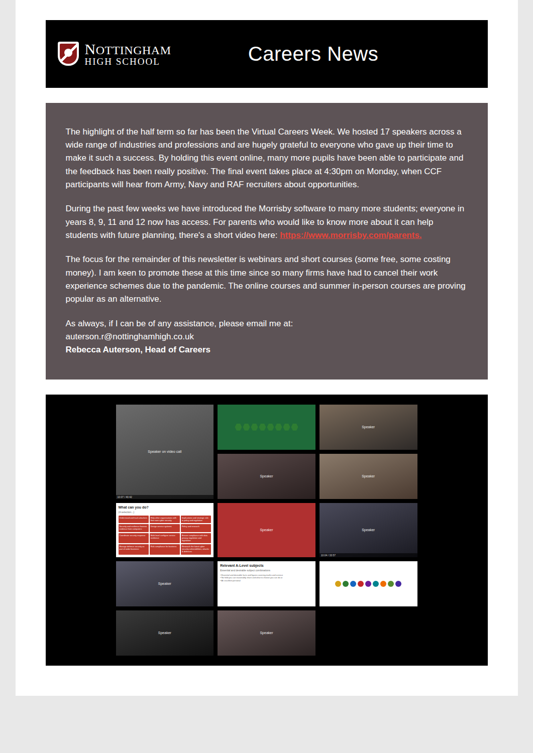NOTTINGHAM
HIGH SCHOOL
Careers News
The highlight of the half term so far has been the Virtual Careers Week. We hosted 17 speakers across a wide range of industries and professions and are hugely grateful to everyone who gave up their time to make it such a success. By holding this event online, many more pupils have been able to participate and the feedback has been really positive. The final event takes place at 4:30pm on Monday, when CCF participants will hear from Army, Navy and RAF recruiters about opportunities.
During the past few weeks we have introduced the Morrisby software to many more students; everyone in years 8, 9, 11 and 12 now has access. For parents who would like to know more about it can help students with future planning, there's a short video here: https://www.morrisby.com/parents.
The focus for the remainder of this newsletter is webinars and short courses (some free, some costing money). I am keen to promote these at this time since so many firms have had to cancel their work experience schemes due to the pandemic. The online courses and summer in-person courses are proving popular as an alternative.
As always, if I can be of any assistance, please email me at:
auterson.r@nottinghamhigh.co.uk
Rebecca Auterson, Head of Careers
Speaker on video call
10:07 / 40:42
Speaker
Speaker
Speaker
What can you do?
(A selection...)
Understand and track attackers
Help other organisations with their own cyber security
Implications and strategic role in policy and regulation
Security and resilience forensic evidence from computers
Design service systems
Policy and research
Coordinate security response
Multi-level configure service resilience
Ensure compliance with data privacy regulation and legislation
Manage defence security as part of wider business
Risk compliance for business
Research the latest cyber security vulnerabilities, attacks & defences
Speaker
Speaker
10:04 / 33:57
Speaker
Relevant A-Level subjects
Essential and desirable subject combinations
• Essential and desirable facts and figures covering maths and science
• No field you can reasonably share and what to choose you can do at
• An excellent personal
Speaker
Speaker